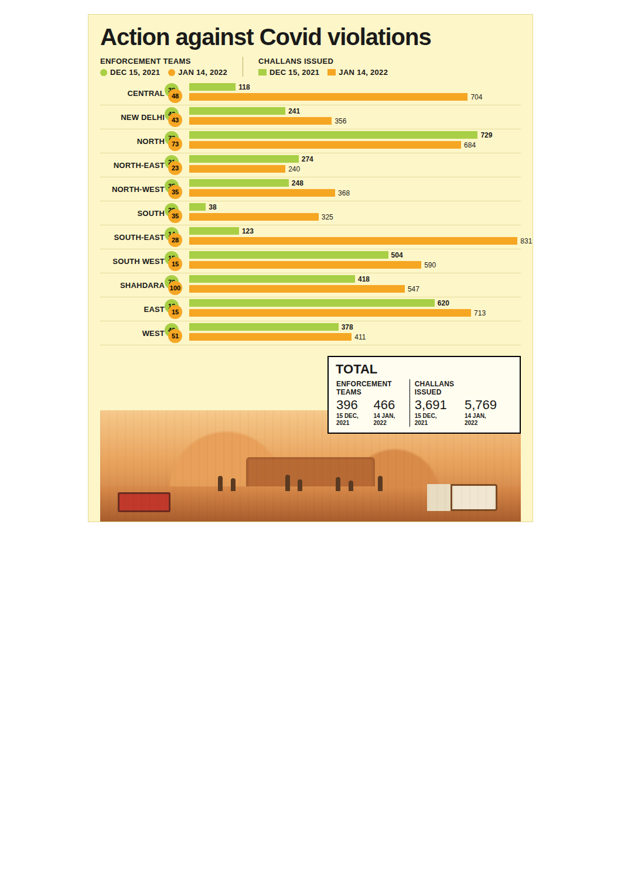Action against Covid violations
ENFORCEMENT TEAMS
DEC 15, 2021 JAN 14, 2022
CHALLANS ISSUED
DEC 15, 2021 JAN 14, 2022
| CENTRAL | 38 48 | 118 704 |
| NEW DELHI | 43 43 | 241 356 |
| NORTH | 73 73 | 729 684 |
| NORTH-EAST | 21 23 | 274 240 |
| NORTH-WEST | 35 35 | 248 368 |
| SOUTH | 29 35 | 38 325 |
| SOUTH-EAST | 14 28 | 123 831 |
| SOUTH WEST | 15 15 | 504 590 |
| SHAHDARA | 70 100 | 418 547 |
| EAST | 12 15 | 620 713 |
| WEST | 46 51 | 378 411 |
TOTAL
| ENFORCEMENT TEAMS | CHALLANS ISSUED |
| --- | --- |
| 396 | 466 | 3,691 | 5,769 |
| 15 DEC, 2021 | 14 JAN, 2022 | 15 DEC, 2021 | 14 JAN, 2022 |